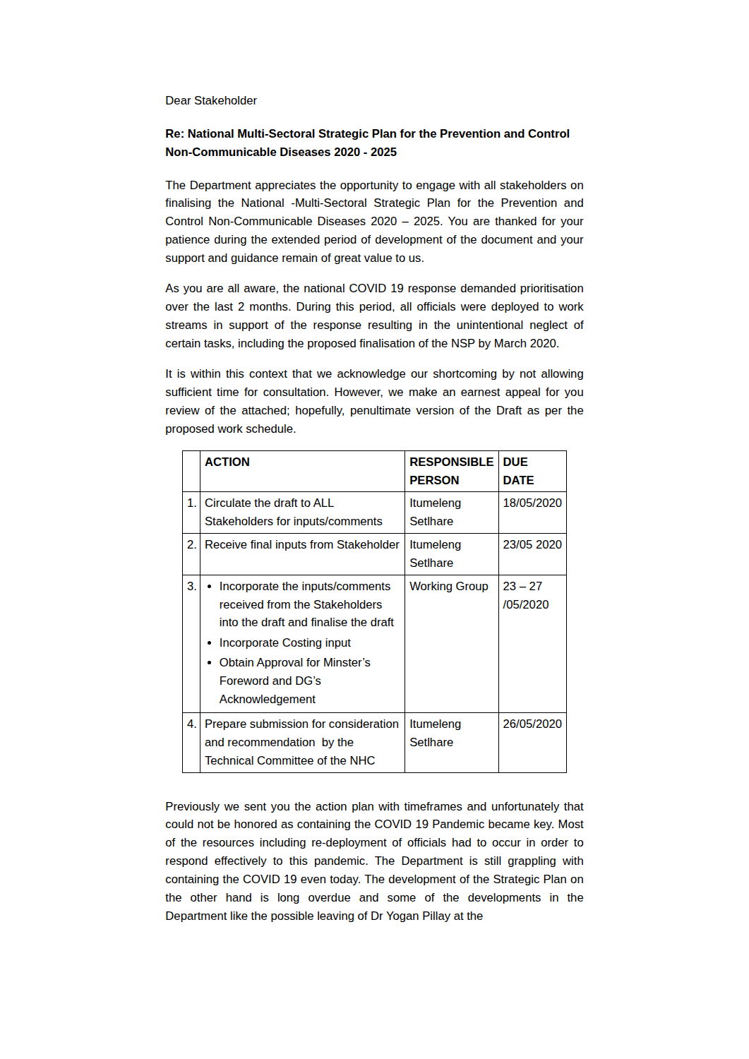Dear Stakeholder
Re: National Multi-Sectoral Strategic Plan for the Prevention and Control Non-Communicable Diseases 2020 - 2025
The Department appreciates the opportunity to engage with all stakeholders on finalising the National -Multi-Sectoral Strategic Plan for the Prevention and Control Non-Communicable Diseases 2020 – 2025. You are thanked for your patience during the extended period of development of the document and your support and guidance remain of great value to us.
As you are all aware, the national COVID 19 response demanded prioritisation over the last 2 months. During this period, all officials were deployed to work streams in support of the response resulting in the unintentional neglect of certain tasks, including the proposed finalisation of the NSP by March 2020.
It is within this context that we acknowledge our shortcoming by not allowing sufficient time for consultation. However, we make an earnest appeal for you review of the attached; hopefully, penultimate version of the Draft as per the proposed work schedule.
| | ACTION | RESPONSIBLE PERSON | DUE DATE |
| --- | --- | --- | --- |
| 1. | Circulate the draft to ALL Stakeholders for inputs/comments | Itumeleng Setlhare | 18/05/2020 |
| 2. | Receive final inputs from Stakeholder | Itumeleng Setlhare | 23/05 2020 |
| 3. | Incorporate the inputs/comments received from the Stakeholders into the draft and finalise the draft Incorporate Costing input Obtain Approval for Minster’s Foreword and DG’s Acknowledgement | Working Group | 23 – 27 /05/2020 |
| 4. | Prepare submission for consideration and recommendation by the Technical Committee of the NHC | Itumeleng Setlhare | 26/05/2020 |
Previously we sent you the action plan with timeframes and unfortunately that could not be honored as containing the COVID 19 Pandemic became key. Most of the resources including re-deployment of officials had to occur in order to respond effectively to this pandemic. The Department is still grappling with containing the COVID 19 even today. The development of the Strategic Plan on the other hand is long overdue and some of the developments in the Department like the possible leaving of Dr Yogan Pillay at the